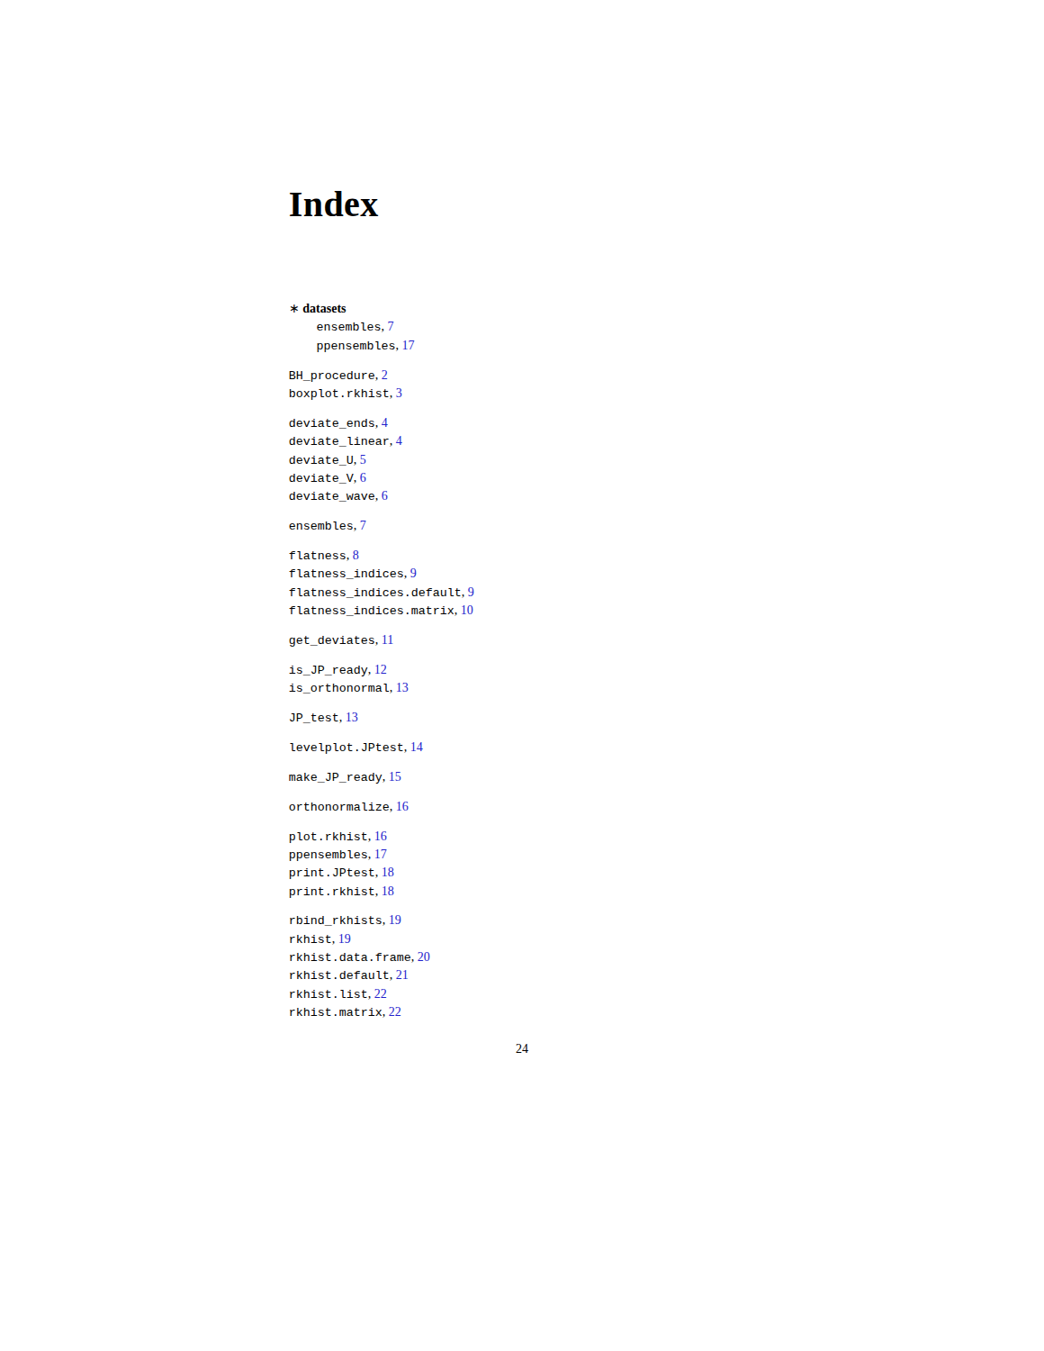Index
∗ datasets
ensembles, 7
ppensembles, 17
BH_procedure, 2
boxplot.rkhist, 3
deviate_ends, 4
deviate_linear, 4
deviate_U, 5
deviate_V, 6
deviate_wave, 6
ensembles, 7
flatness, 8
flatness_indices, 9
flatness_indices.default, 9
flatness_indices.matrix, 10
get_deviates, 11
is_JP_ready, 12
is_orthonormal, 13
JP_test, 13
levelplot.JPtest, 14
make_JP_ready, 15
orthonormalize, 16
plot.rkhist, 16
ppensembles, 17
print.JPtest, 18
print.rkhist, 18
rbind_rkhists, 19
rkhist, 19
rkhist.data.frame, 20
rkhist.default, 21
rkhist.list, 22
rkhist.matrix, 22
24